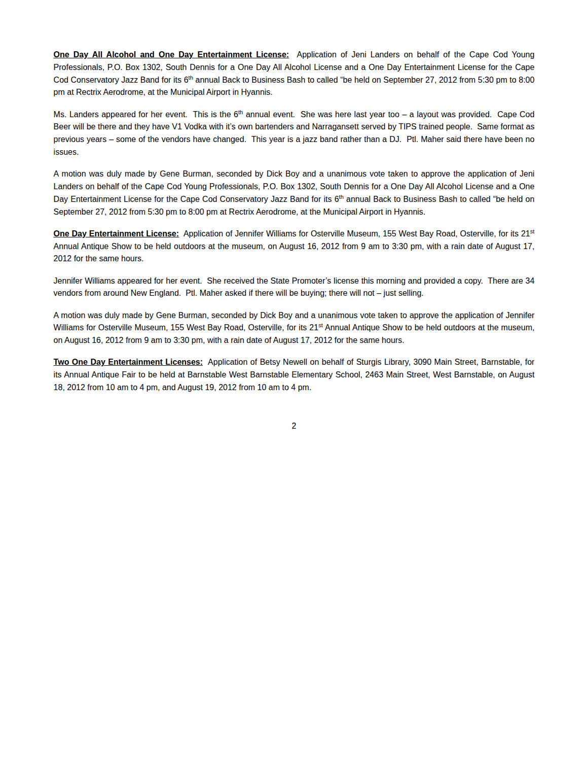One Day All Alcohol and One Day Entertainment License: Application of Jeni Landers on behalf of the Cape Cod Young Professionals, P.O. Box 1302, South Dennis for a One Day All Alcohol License and a One Day Entertainment License for the Cape Cod Conservatory Jazz Band for its 6th annual Back to Business Bash to called “be held on September 27, 2012 from 5:30 pm to 8:00 pm at Rectrix Aerodrome, at the Municipal Airport in Hyannis.
Ms. Landers appeared for her event. This is the 6th annual event. She was here last year too – a layout was provided. Cape Cod Beer will be there and they have V1 Vodka with it’s own bartenders and Narragansett served by TIPS trained people. Same format as previous years – some of the vendors have changed. This year is a jazz band rather than a DJ. Ptl. Maher said there have been no issues.
A motion was duly made by Gene Burman, seconded by Dick Boy and a unanimous vote taken to approve the application of Jeni Landers on behalf of the Cape Cod Young Professionals, P.O. Box 1302, South Dennis for a One Day All Alcohol License and a One Day Entertainment License for the Cape Cod Conservatory Jazz Band for its 6th annual Back to Business Bash to called “be held on September 27, 2012 from 5:30 pm to 8:00 pm at Rectrix Aerodrome, at the Municipal Airport in Hyannis.
One Day Entertainment License: Application of Jennifer Williams for Osterville Museum, 155 West Bay Road, Osterville, for its 21st Annual Antique Show to be held outdoors at the museum, on August 16, 2012 from 9 am to 3:30 pm, with a rain date of August 17, 2012 for the same hours.
Jennifer Williams appeared for her event. She received the State Promoter’s license this morning and provided a copy. There are 34 vendors from around New England. Ptl. Maher asked if there will be buying; there will not – just selling.
A motion was duly made by Gene Burman, seconded by Dick Boy and a unanimous vote taken to approve the application of Jennifer Williams for Osterville Museum, 155 West Bay Road, Osterville, for its 21st Annual Antique Show to be held outdoors at the museum, on August 16, 2012 from 9 am to 3:30 pm, with a rain date of August 17, 2012 for the same hours.
Two One Day Entertainment Licenses: Application of Betsy Newell on behalf of Sturgis Library, 3090 Main Street, Barnstable, for its Annual Antique Fair to be held at Barnstable West Barnstable Elementary School, 2463 Main Street, West Barnstable, on August 18, 2012 from 10 am to 4 pm, and August 19, 2012 from 10 am to 4 pm.
2